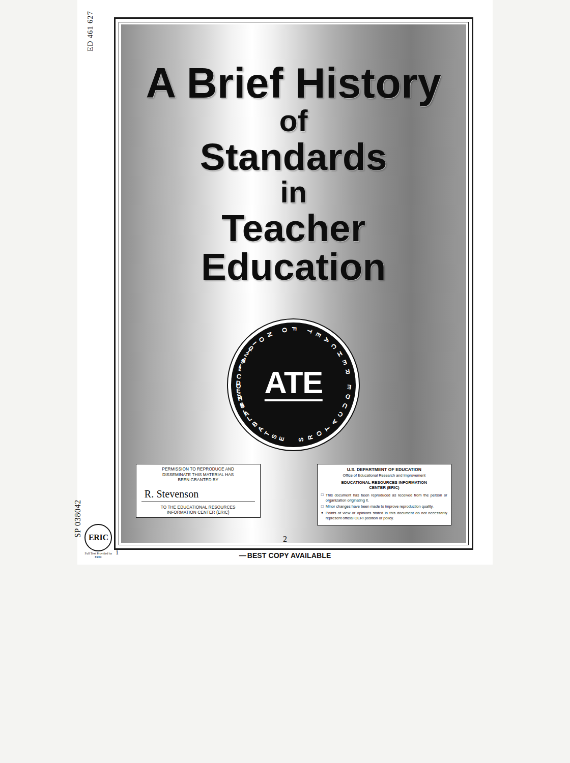ED 461 627
SP 038042
A Brief History
of
Standards
in
Teacher Education
A S S O C I A T I O N O F T E A C H E R E D U C A T O R S E S T A B L I S H E D 1 9 2 0
ATE
PERMISSION TO REPRODUCE AND
DISSEMINATE THIS MATERIAL HAS
BEEN GRANTED BY
R. Stevenson
TO THE EDUCATIONAL RESOURCES
INFORMATION CENTER (ERIC)
U.S. DEPARTMENT OF EDUCATION
Office of Educational Research and Improvement
EDUCATIONAL RESOURCES INFORMATION
CENTER (ERIC)
This document has been reproduced as received from the person or organization originating it.
Minor changes have been made to improve reproduction quality.
Points of view or opinions stated in this document do not necessarily represent official OERI position or policy.
ERIC
Full Text Provided by ERIC
1
2
BEST COPY AVAILABLE